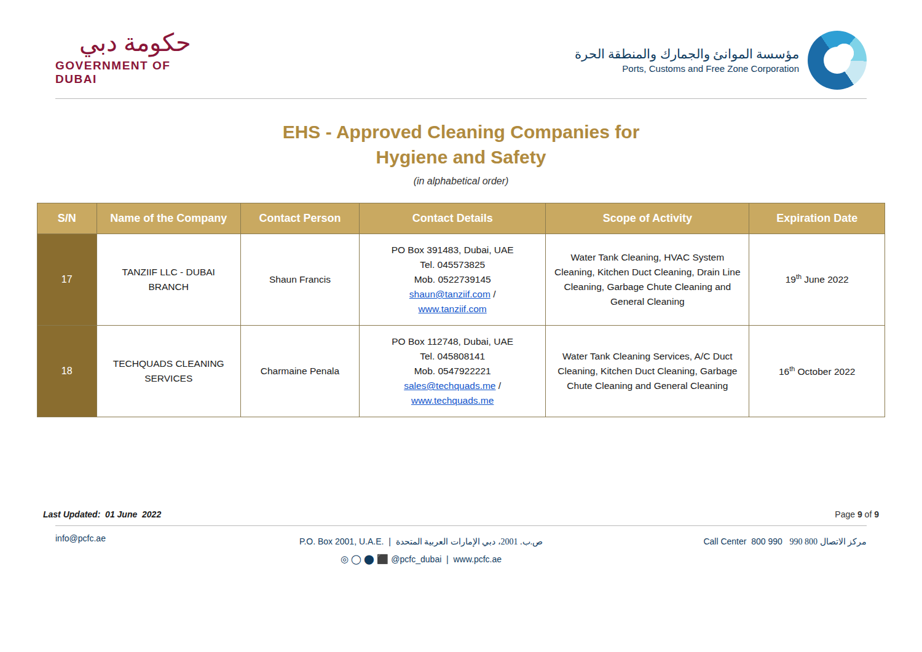حكومة دبي
GOVERNMENT OF DUBAI
مؤسسة الموانئ والجمارك والمنطقة الحرة
Ports, Customs and Free Zone Corporation
EHS - Approved Cleaning Companies for
Hygiene and Safety
(in alphabetical order)
| S/N | Name of the Company | Contact Person | Contact Details | Scope of Activity | Expiration Date |
| --- | --- | --- | --- | --- | --- |
| 17 | TANZIIF LLC - DUBAI BRANCH | Shaun Francis | PO Box 391483, Dubai, UAE Tel. 045573825 Mob. 0522739145 shaun@tanziif.com / www.tanziif.com | Water Tank Cleaning, HVAC System Cleaning, Kitchen Duct Cleaning, Drain Line Cleaning, Garbage Chute Cleaning and General Cleaning | 19 th June 2022 |
| 18 | TECHQUADS CLEANING SERVICES | Charmaine Penala | PO Box 112748, Dubai, UAE Tel. 045808141 Mob. 0547922221 sales@techquads.me / www.techquads.me | Water Tank Cleaning Services, A/C Duct Cleaning, Kitchen Duct Cleaning, Garbage Chute Cleaning and General Cleaning | 16 th October 2022 |
Last Updated: 01 June 2022
Page 9 of 9
info@pcfc.ae
P.O. Box 2001, U.A.E. | ص.ب. 2001، دبي الإمارات العربية المتحدة
◎ ◯ ⬤ ⬛ @pcfc_dubai | www.pcfc.ae
Call Center 800 990 مركز الاتصال 800 990